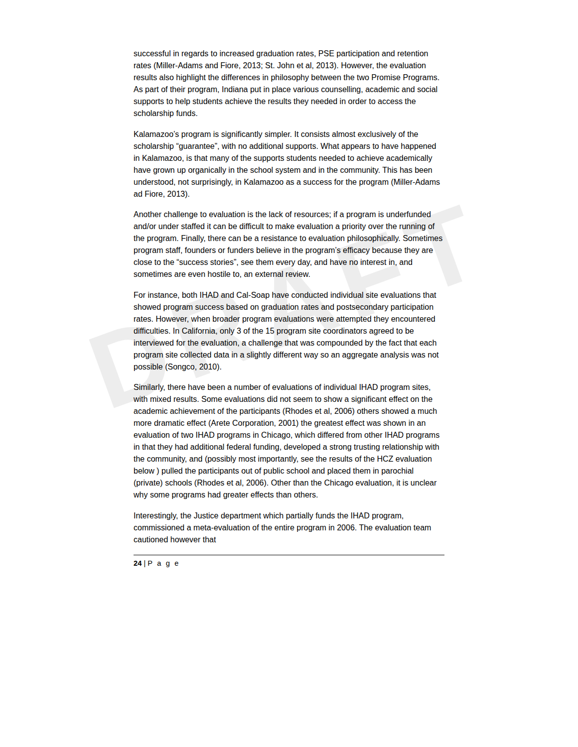DRAFT
successful in regards to increased graduation rates, PSE participation and retention rates (Miller-Adams and Fiore, 2013; St. John et al, 2013). However, the evaluation results also highlight the differences in philosophy between the two Promise Programs. As part of their program, Indiana put in place various counselling, academic and social supports to help students achieve the results they needed in order to access the scholarship funds.
Kalamazoo’s program is significantly simpler. It consists almost exclusively of the scholarship “guarantee”, with no additional supports. What appears to have happened in Kalamazoo, is that many of the supports students needed to achieve academically have grown up organically in the school system and in the community. This has been understood, not surprisingly, in Kalamazoo as a success for the program (Miller-Adams ad Fiore, 2013).
Another challenge to evaluation is the lack of resources; if a program is underfunded and/or under staffed it can be difficult to make evaluation a priority over the running of the program. Finally, there can be a resistance to evaluation philosophically. Sometimes program staff, founders or funders believe in the program’s efficacy because they are close to the “success stories”, see them every day, and have no interest in, and sometimes are even hostile to, an external review.
For instance, both IHAD and Cal-Soap have conducted individual site evaluations that showed program success based on graduation rates and postsecondary participation rates. However, when broader program evaluations were attempted they encountered difficulties. In California, only 3 of the 15 program site coordinators agreed to be interviewed for the evaluation, a challenge that was compounded by the fact that each program site collected data in a slightly different way so an aggregate analysis was not possible (Songco, 2010).
Similarly, there have been a number of evaluations of individual IHAD program sites, with mixed results. Some evaluations did not seem to show a significant effect on the academic achievement of the participants (Rhodes et al, 2006) others showed a much more dramatic effect (Arete Corporation, 2001) the greatest effect was shown in an evaluation of two IHAD programs in Chicago, which differed from other IHAD programs in that they had additional federal funding, developed a strong trusting relationship with the community, and (possibly most importantly, see the results of the HCZ evaluation below ) pulled the participants out of public school and placed them in parochial (private) schools (Rhodes et al, 2006). Other than the Chicago evaluation, it is unclear why some programs had greater effects than others.
Interestingly, the Justice department which partially funds the IHAD program, commissioned a meta-evaluation of the entire program in 2006. The evaluation team cautioned however that
24 | P a g e